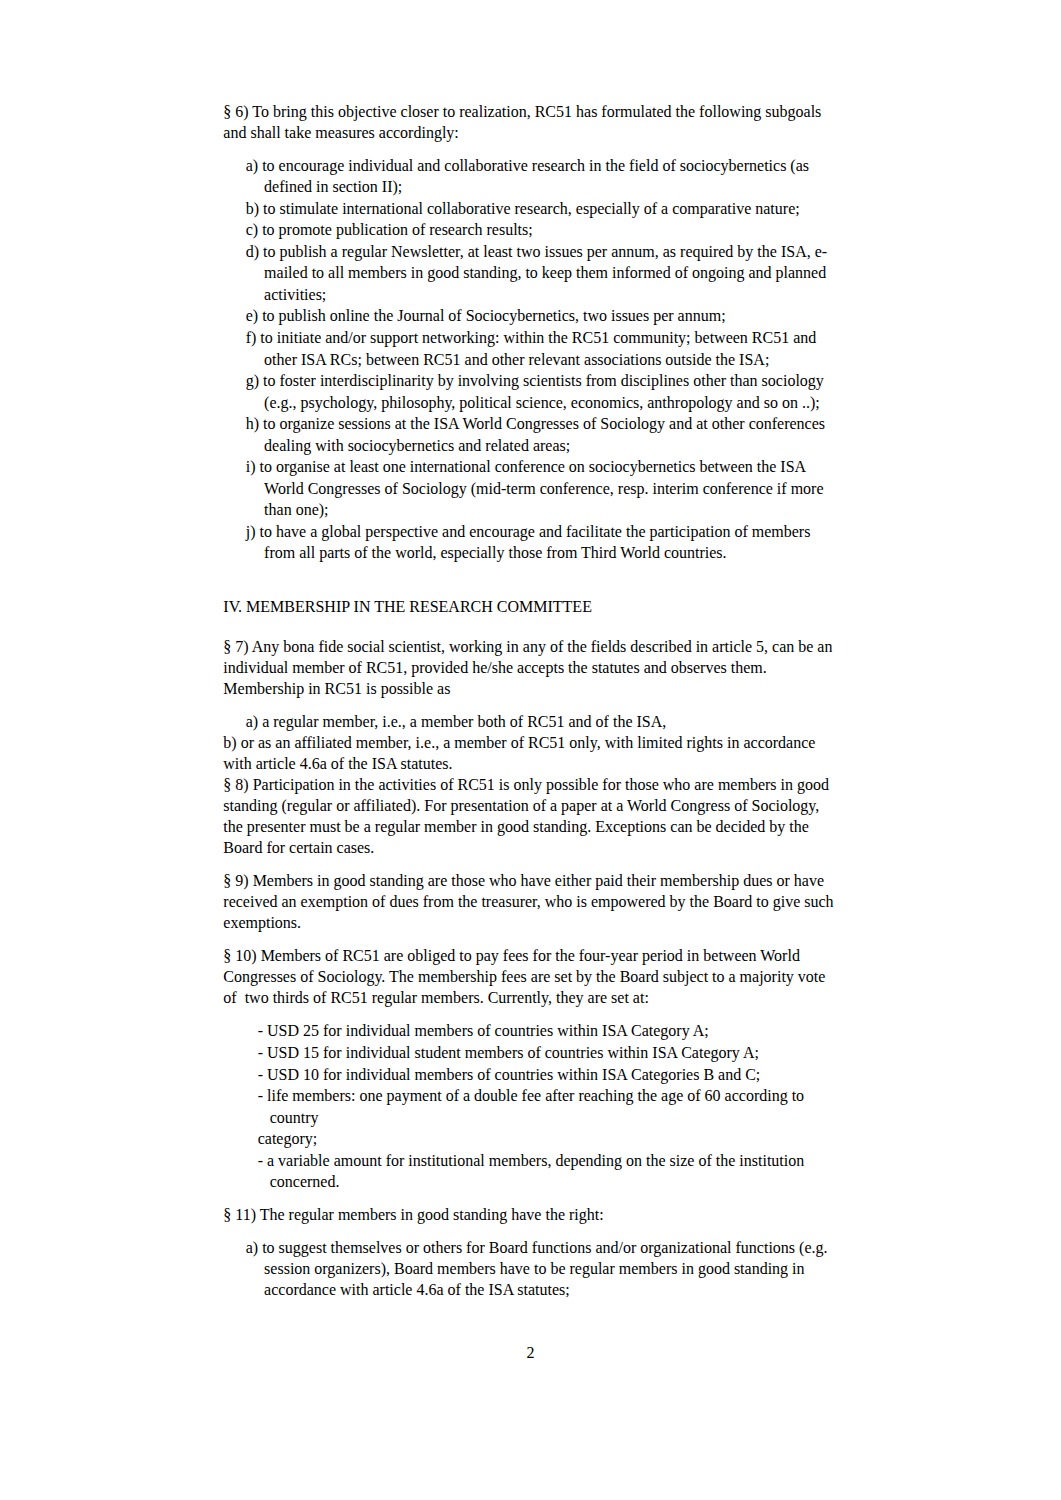§ 6) To bring this objective closer to realization, RC51 has formulated the following subgoals and shall take measures accordingly:
a) to encourage individual and collaborative research in the field of sociocybernetics (as defined in section II);
b) to stimulate international collaborative research, especially of a comparative nature;
c) to promote publication of research results;
d) to publish a regular Newsletter, at least two issues per annum, as required by the ISA, e-mailed to all members in good standing, to keep them informed of ongoing and planned activities;
e) to publish online the Journal of Sociocybernetics, two issues per annum;
f) to initiate and/or support networking: within the RC51 community; between RC51 and other ISA RCs; between RC51 and other relevant associations outside the ISA;
g) to foster interdisciplinarity by involving scientists from disciplines other than sociology (e.g., psychology, philosophy, political science, economics, anthropology and so on ..);
h) to organize sessions at the ISA World Congresses of Sociology and at other conferences dealing with sociocybernetics and related areas;
i) to organise at least one international conference on sociocybernetics between the ISA World Congresses of Sociology (mid-term conference, resp. interim conference if more than one);
j) to have a global perspective and encourage and facilitate the participation of members from all parts of the world, especially those from Third World countries.
IV. MEMBERSHIP IN THE RESEARCH COMMITTEE
§ 7) Any bona fide social scientist, working in any of the fields described in article 5, can be an individual member of RC51, provided he/she accepts the statutes and observes them. Membership in RC51 is possible as
a) a regular member, i.e., a member both of RC51 and of the ISA,
b) or as an affiliated member, i.e., a member of RC51 only, with limited rights in accordance with article 4.6a of the ISA statutes.
§ 8) Participation in the activities of RC51 is only possible for those who are members in good standing (regular or affiliated). For presentation of a paper at a World Congress of Sociology, the presenter must be a regular member in good standing. Exceptions can be decided by the Board for certain cases.
§ 9) Members in good standing are those who have either paid their membership dues or have received an exemption of dues from the treasurer, who is empowered by the Board to give such exemptions.
§ 10) Members of RC51 are obliged to pay fees for the four-year period in between World Congresses of Sociology. The membership fees are set by the Board subject to a majority vote of two thirds of RC51 regular members. Currently, they are set at:
- USD 25 for individual members of countries within ISA Category A;
- USD 15 for individual student members of countries within ISA Category A;
- USD 10 for individual members of countries within ISA Categories B and C;
- life members: one payment of a double fee after reaching the age of 60 according to country
category;
- a variable amount for institutional members, depending on the size of the institution concerned.
§ 11) The regular members in good standing have the right:
a) to suggest themselves or others for Board functions and/or organizational functions (e.g. session organizers), Board members have to be regular members in good standing in accordance with article 4.6a of the ISA statutes;
2